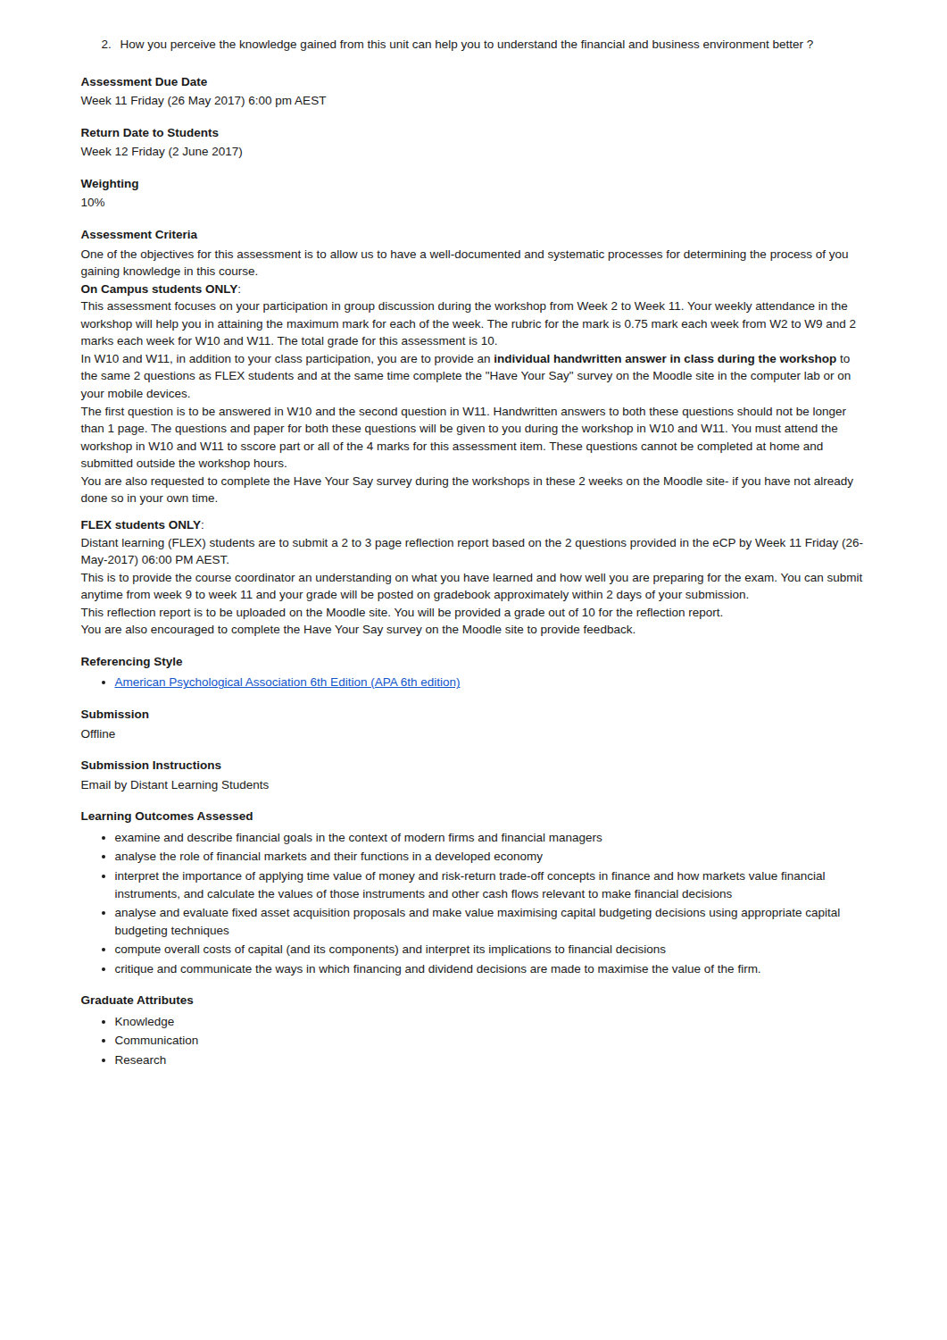How you perceive the knowledge gained from this unit can help you to understand the financial and business environment better ?
Assessment Due Date
Week 11 Friday (26 May 2017) 6:00 pm AEST
Return Date to Students
Week 12 Friday (2 June 2017)
Weighting
10%
Assessment Criteria
One of the objectives for this assessment is to allow us to have a well-documented and systematic processes for determining the process of you gaining knowledge in this course.
On Campus students ONLY:
This assessment focuses on your participation in group discussion during the workshop from Week 2 to Week 11. Your weekly attendance in the workshop will help you in attaining the maximum mark for each of the week. The rubric for the mark is 0.75 mark each week from W2 to W9 and 2 marks each week for W10 and W11. The total grade for this assessment is 10.
In W10 and W11, in addition to your class participation, you are to provide an individual handwritten answer in class during the workshop to the same 2 questions as FLEX students and at the same time complete the "Have Your Say" survey on the Moodle site in the computer lab or on your mobile devices.
The first question is to be answered in W10 and the second question in W11. Handwritten answers to both these questions should not be longer than 1 page. The questions and paper for both these questions will be given to you during the workshop in W10 and W11. You must attend the workshop in W10 and W11 to sscore part or all of the 4 marks for this assessment item. These questions cannot be completed at home and submitted outside the workshop hours.
You are also requested to complete the Have Your Say survey during the workshops in these 2 weeks on the Moodle site- if you have not already done so in your own time.
FLEX students ONLY:
Distant learning (FLEX) students are to submit a 2 to 3 page reflection report based on the 2 questions provided in the eCP by Week 11 Friday (26-May-2017) 06:00 PM AEST.
This is to provide the course coordinator an understanding on what you have learned and how well you are preparing for the exam. You can submit anytime from week 9 to week 11 and your grade will be posted on gradebook approximately within 2 days of your submission.
This reflection report is to be uploaded on the Moodle site. You will be provided a grade out of 10 for the reflection report.
You are also encouraged to complete the Have Your Say survey on the Moodle site to provide feedback.
Referencing Style
American Psychological Association 6th Edition (APA 6th edition)
Submission
Offline
Submission Instructions
Email by Distant Learning Students
Learning Outcomes Assessed
examine and describe financial goals in the context of modern firms and financial managers
analyse the role of financial markets and their functions in a developed economy
interpret the importance of applying time value of money and risk-return trade-off concepts in finance and how markets value financial instruments, and calculate the values of those instruments and other cash flows relevant to make financial decisions
analyse and evaluate fixed asset acquisition proposals and make value maximising capital budgeting decisions using appropriate capital budgeting techniques
compute overall costs of capital (and its components) and interpret its implications to financial decisions
critique and communicate the ways in which financing and dividend decisions are made to maximise the value of the firm.
Graduate Attributes
Knowledge
Communication
Research